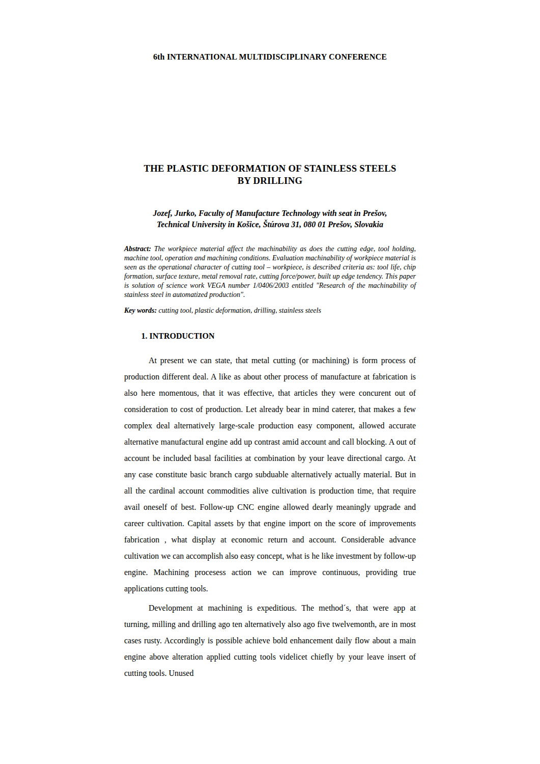6th INTERNATIONAL MULTIDISCIPLINARY CONFERENCE
THE PLASTIC DEFORMATION OF STAINLESS STEELS
BY DRILLING
Jozef, Jurko, Faculty of Manufacture Technology with seat in Prešov,
Technical University in Košice, Štúrova 31, 080 01 Prešov, Slovakia
Abstract: The workpiece material affect the machinability as does the cutting edge, tool holding, machine tool, operation and machining conditions. Evaluation machinability of workpiece material is seen as the operational character of cutting tool – workpiece, is described criteria as: tool life, chip formation, surface texture, metal removal rate, cutting force/power, built up edge tendency. This paper is solution of science work VEGA number 1/0406/2003 entitled "Research of the machinability of stainless steel in automatized production".
Key words: cutting tool, plastic deformation, drilling, stainless steels
1. INTRODUCTION
At present we can state, that metal cutting (or machining) is form process of production different deal. A like as about other process of manufacture at fabrication is also here momentous, that it was effective, that articles they were concurent out of consideration to cost of production. Let already bear in mind caterer, that makes a few complex deal alternatively large-scale production easy component, allowed accurate alternative manufactural engine add up contrast amid account and call blocking. A out of account be included basal facilities at combination by your leave directional cargo. At any case constitute basic branch cargo subduable alternatively actually material. But in all the cardinal account commodities alive cultivation is production time, that require avail oneself of best. Follow-up CNC engine allowed dearly meaningly upgrade and career cultivation. Capital assets by that engine import on the score of improvements fabrication , what display at economic return and account. Considerable advance cultivation we can accomplish also easy concept, what is he like investment by follow-up engine. Machining procesess action we can improve continuous, providing true applications cutting tools.
Development at machining is expeditious. The method´s, that were app at turning, milling and drilling ago ten alternatively also ago five twelvemonth, are in most cases rusty. Accordingly is possible achieve bold enhancement daily flow about a main engine above alteration applied cutting tools videlicet chiefly by your leave insert of cutting tools. Unused